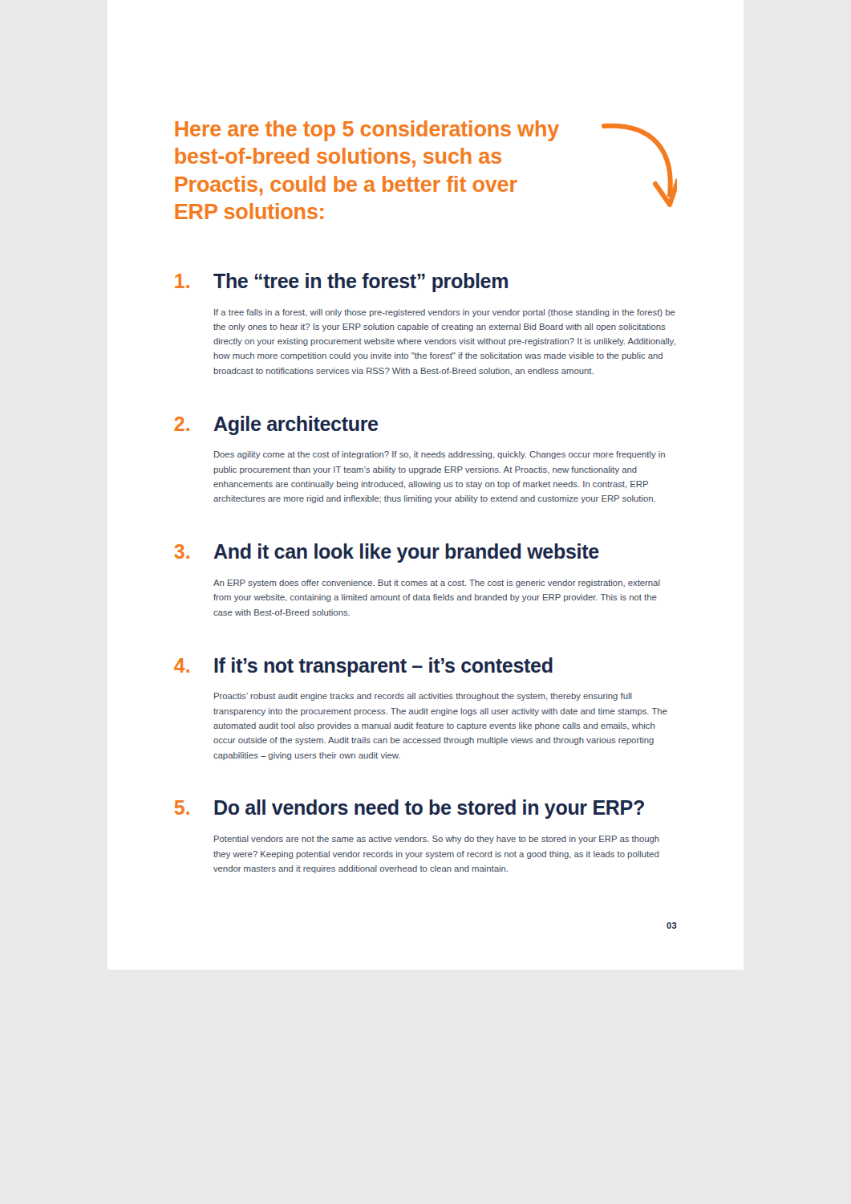Here are the top 5 considerations why best-of-breed solutions, such as Proactis, could be a better fit over ERP solutions:
1.
The “tree in the forest” problem
If a tree falls in a forest, will only those pre-registered vendors in your vendor portal (those standing in the forest) be the only ones to hear it? Is your ERP solution capable of creating an external Bid Board with all open solicitations directly on your existing procurement website where vendors visit without pre-registration? It is unlikely. Additionally, how much more competition could you invite into "the forest" if the solicitation was made visible to the public and broadcast to notifications services via RSS? With a Best-of-Breed solution, an endless amount.
2.
Agile architecture
Does agility come at the cost of integration? If so, it needs addressing, quickly. Changes occur more frequently in public procurement than your IT team’s ability to upgrade ERP versions. At Proactis, new functionality and enhancements are continually being introduced, allowing us to stay on top of market needs. In contrast, ERP architectures are more rigid and inflexible; thus limiting your ability to extend and customize your ERP solution.
3.
And it can look like your branded website
An ERP system does offer convenience. But it comes at a cost. The cost is generic vendor registration, external from your website, containing a limited amount of data fields and branded by your ERP provider. This is not the case with Best-of-Breed solutions.
4.
If it’s not transparent – it’s contested
Proactis’ robust audit engine tracks and records all activities throughout the system, thereby ensuring full transparency into the procurement process. The audit engine logs all user activity with date and time stamps. The automated audit tool also provides a manual audit feature to capture events like phone calls and emails, which occur outside of the system. Audit trails can be accessed through multiple views and through various reporting capabilities – giving users their own audit view.
5.
Do all vendors need to be stored in your ERP?
Potential vendors are not the same as active vendors. So why do they have to be stored in your ERP as though they were? Keeping potential vendor records in your system of record is not a good thing, as it leads to polluted vendor masters and it requires additional overhead to clean and maintain.
03